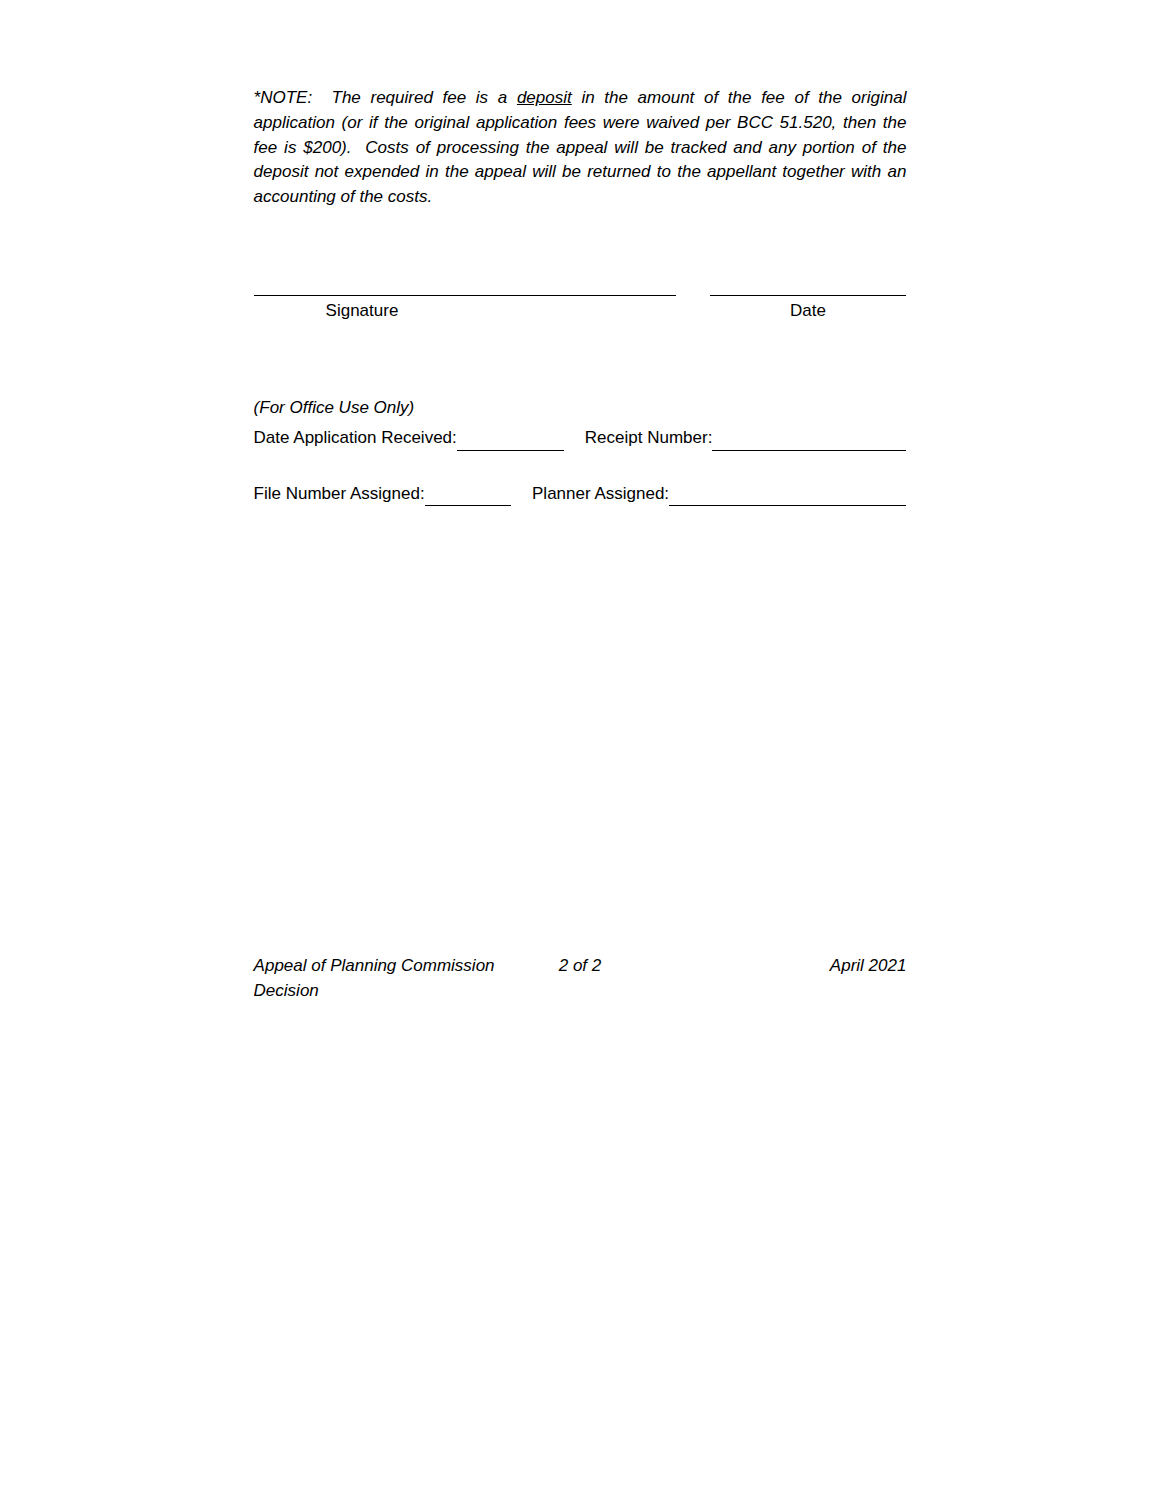*NOTE: The required fee is a deposit in the amount of the fee of the original application (or if the original application fees were waived per BCC 51.520, then the fee is $200). Costs of processing the appeal will be tracked and any portion of the deposit not expended in the appeal will be returned to the appellant together with an accounting of the costs.
Signature
Date
(For Office Use Only)
Date Application Received:
Receipt Number:
File Number Assigned:
Planner Assigned:
Appeal of Planning Commission Decision
2 of 2
April 2021